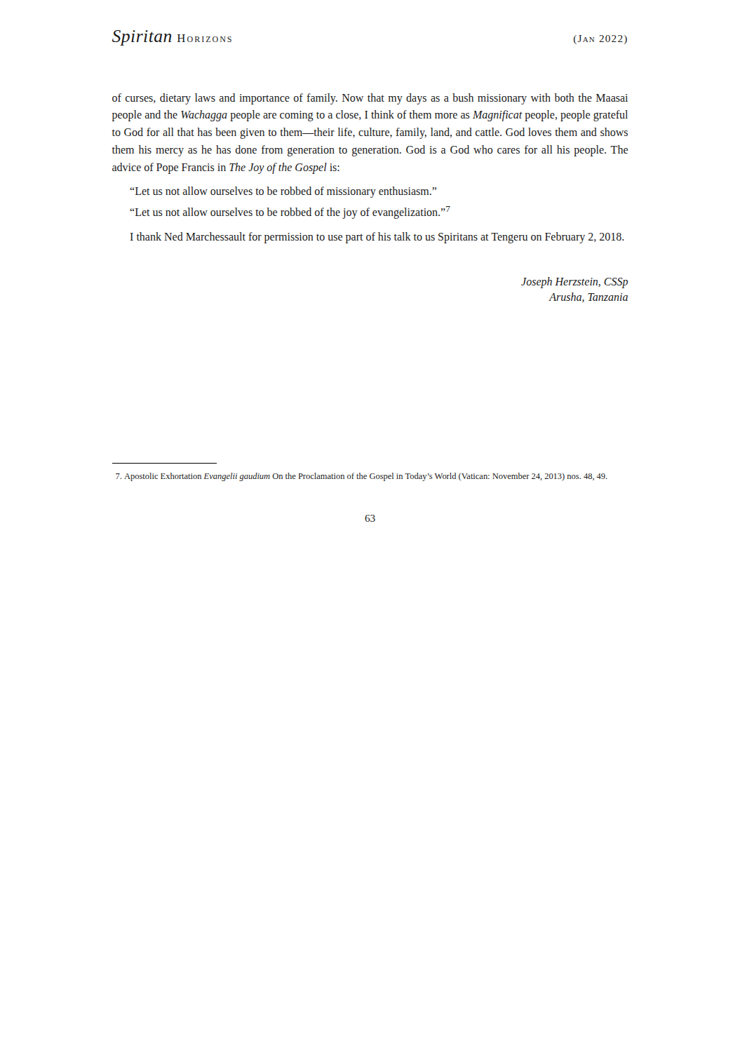Spiritan Horizons
(Jan 2022)
of curses, dietary laws and importance of family. Now that my days as a bush missionary with both the Maasai people and the Wachagga people are coming to a close, I think of them more as Magnificat people, people grateful to God for all that has been given to them—their life, culture, family, land, and cattle. God loves them and shows them his mercy as he has done from generation to generation. God is a God who cares for all his people. The advice of Pope Francis in The Joy of the Gospel is:
“Let us not allow ourselves to be robbed of missionary enthusiasm.”
“Let us not allow ourselves to be robbed of the joy of evangelization.”7
I thank Ned Marchessault for permission to use part of his talk to us Spiritans at Tengeru on February 2, 2018.
Joseph Herzstein, CSSp
Arusha, Tanzania
Apostolic Exhortation Evangelii gaudium On the Proclamation of the Gospel in Today’s World (Vatican: November 24, 2013) nos. 48, 49.
63